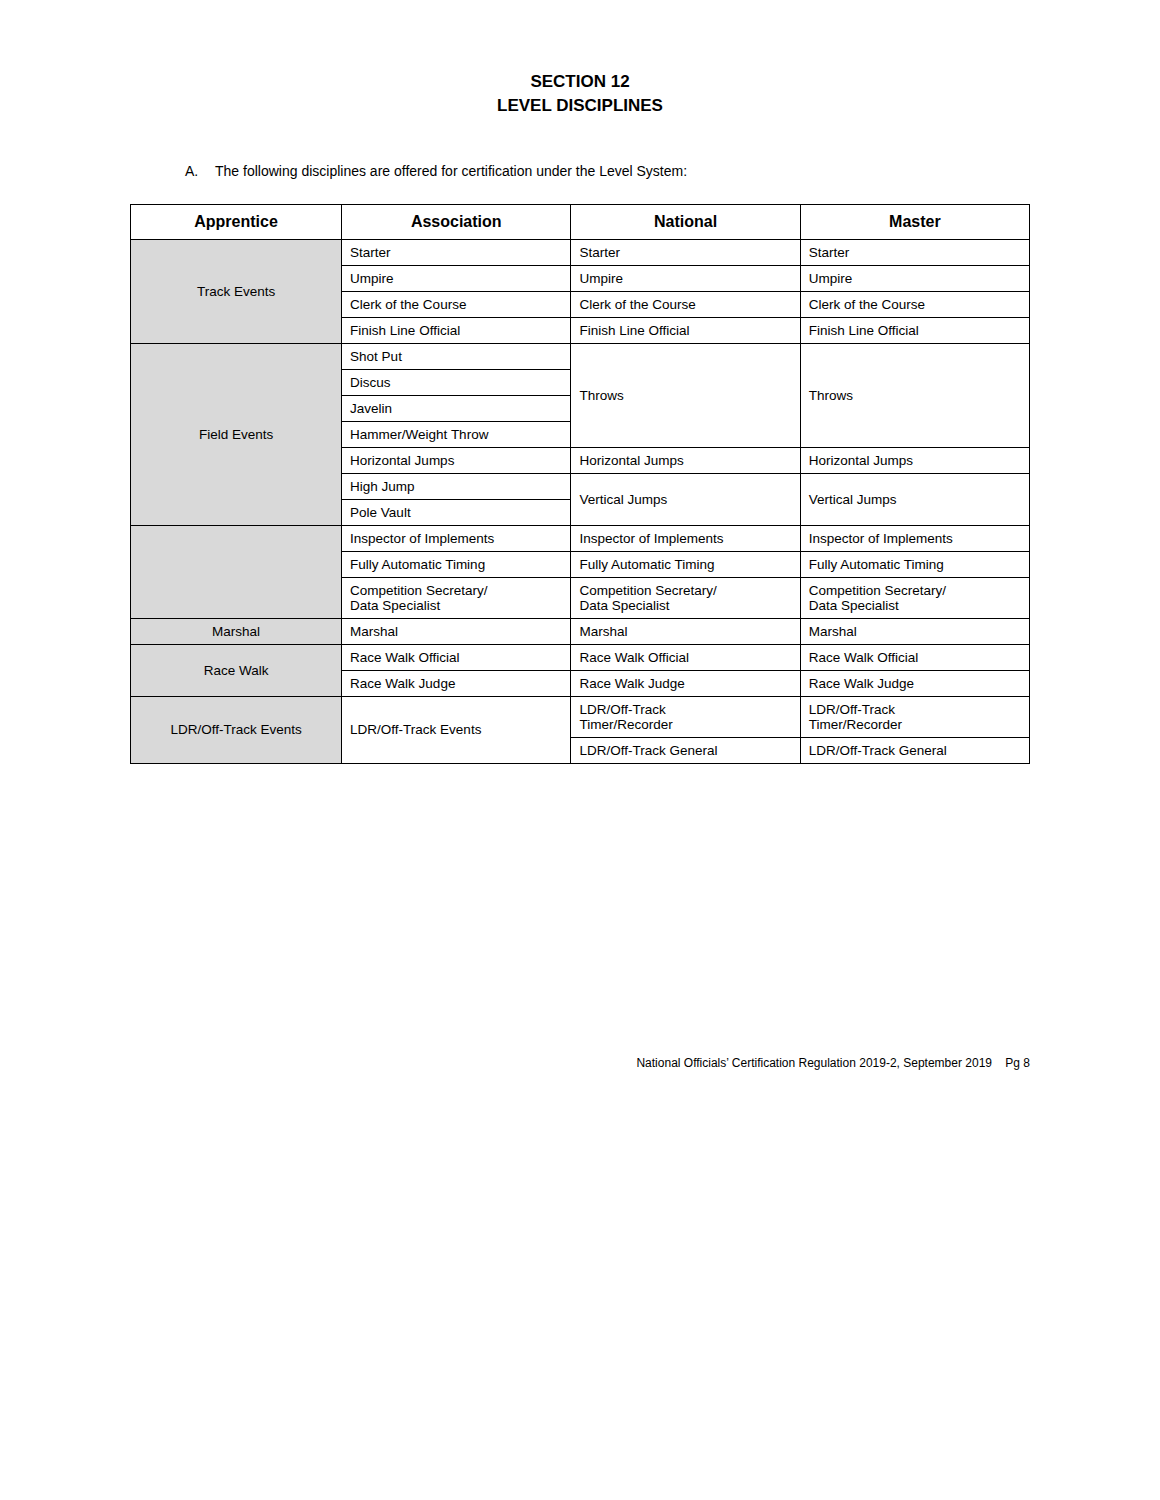SECTION 12
LEVEL DISCIPLINES
A. The following disciplines are offered for certification under the Level System:
| Apprentice | Association | National | Master |
| --- | --- | --- | --- |
| Track Events | Starter | Starter | Starter |
| Umpire | Umpire | Umpire |
| Clerk of the Course | Clerk of the Course | Clerk of the Course |
| Finish Line Official | Finish Line Official | Finish Line Official |
| Field Events | Shot Put | Throws | Throws |
| Discus |
| Javelin |
| Hammer/Weight Throw |
| Horizontal Jumps | Horizontal Jumps | Horizontal Jumps |
| High Jump | Vertical Jumps | Vertical Jumps |
| Pole Vault |
| | Inspector of Implements | Inspector of Implements | Inspector of Implements |
| Fully Automatic Timing | Fully Automatic Timing | Fully Automatic Timing |
| Competition Secretary/ Data Specialist | Competition Secretary/ Data Specialist | Competition Secretary/ Data Specialist |
| Marshal | Marshal | Marshal | Marshal |
| Race Walk | Race Walk Official | Race Walk Official | Race Walk Official |
| Race Walk Judge | Race Walk Judge | Race Walk Judge |
| LDR/Off-Track Events | LDR/Off-Track Events | LDR/Off-Track Timer/Recorder | LDR/Off-Track Timer/Recorder |
| LDR/Off-Track General | LDR/Off-Track General |
National Officials’ Certification Regulation 2019-2, September 2019 Pg 8